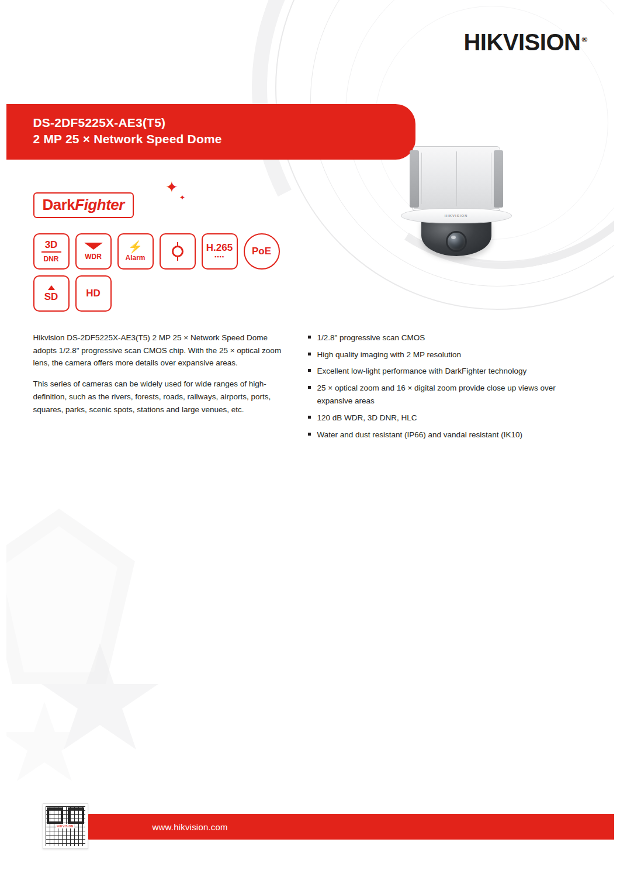HIKVISION®
DS-2DF5225X-AE3(T5) 2 MP 25 × Network Speed Dome
HIKVISION
DarkFighter
3D DNR
WDR
⚡ Alarm
H.265 ▪▪▪▪
PoE
SD
HD
Hikvision DS-2DF5225X-AE3(T5) 2 MP 25 × Network Speed Dome adopts 1/2.8" progressive scan CMOS chip. With the 25 × optical zoom lens, the camera offers more details over expansive areas.
This series of cameras can be widely used for wide ranges of high-definition, such as the rivers, forests, roads, railways, airports, ports, squares, parks, scenic spots, stations and large venues, etc.
1/2.8" progressive scan CMOS
High quality imaging with 2 MP resolution
Excellent low-light performance with DarkFighter technology
25 × optical zoom and 16 × digital zoom provide close up views over expansive areas
120 dB WDR, 3D DNR, HLC
Water and dust resistant (IP66) and vandal resistant (IK10)
www.hikvision.com
HIKVISION